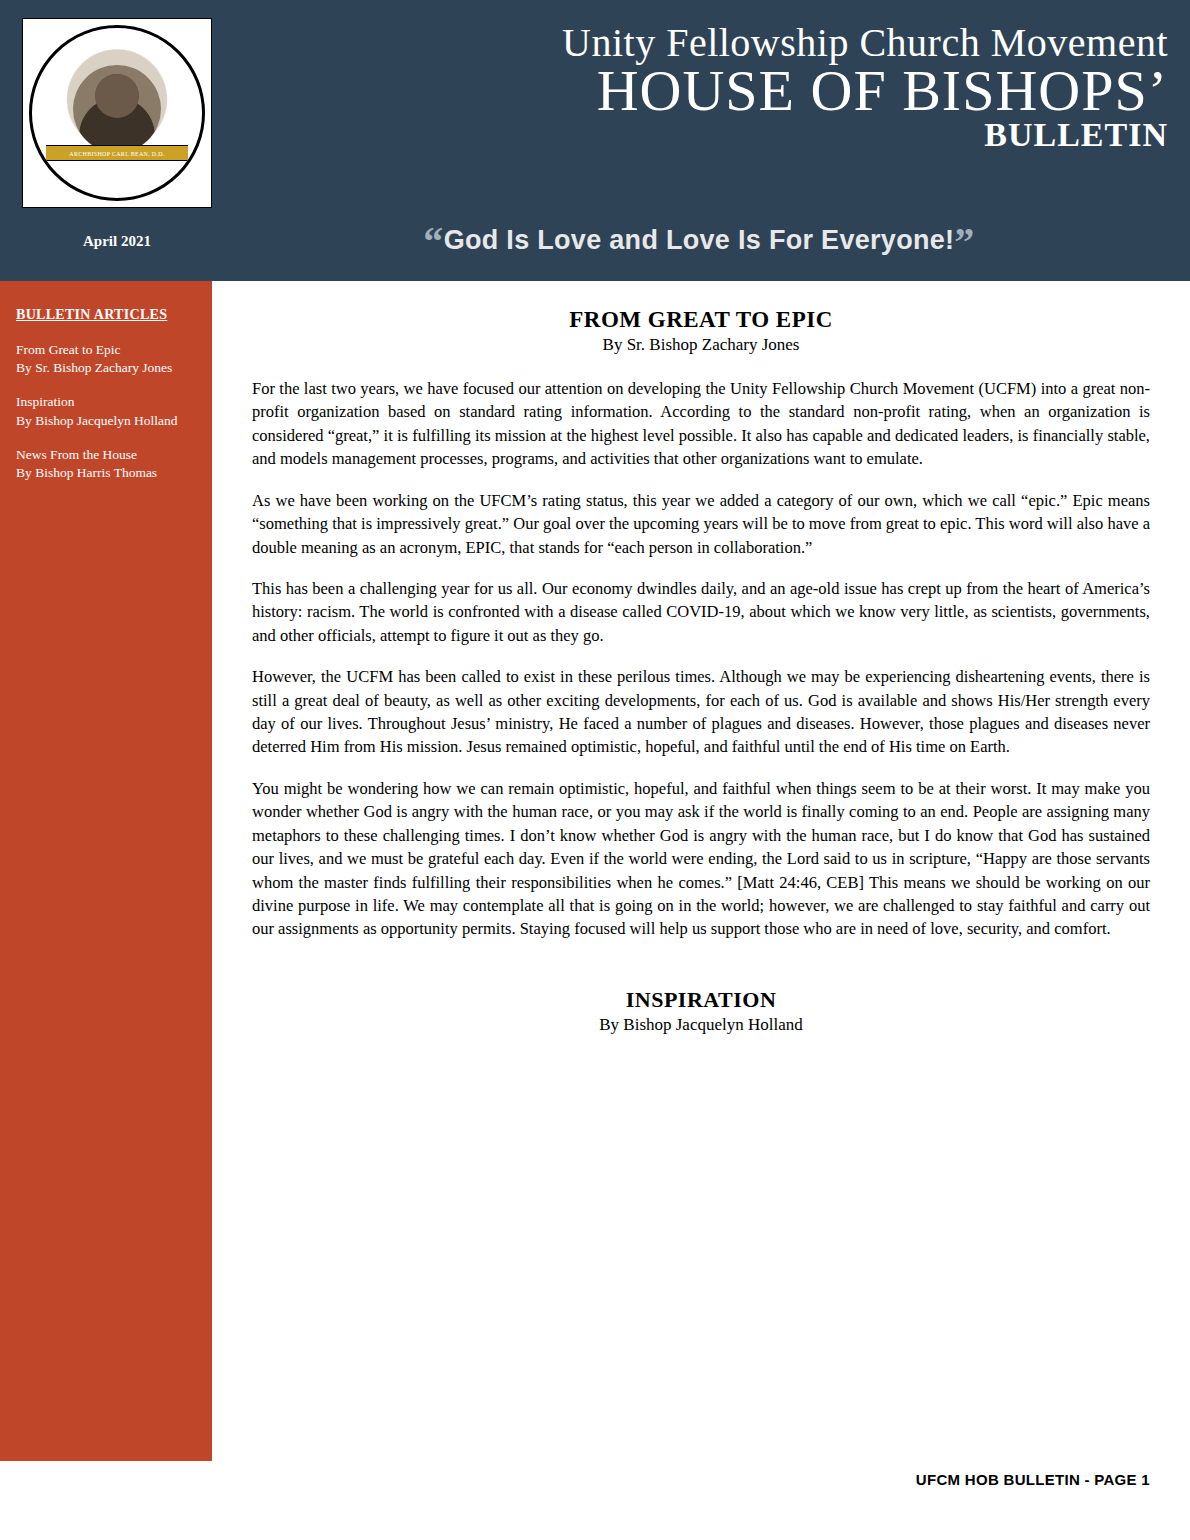Unity Fellowship Church Movement GOD IS LOVE LOVE IS FOR EVERYONE
ARCHBISHOP CARL BEAN, D.D.
FOUNDED 1982
Unity Fellowship Church Movement
HOUSE OF BISHOPS’
BULLETIN
April 2021
“God Is Love and Love Is For Everyone!”
BULLETIN ARTICLES
From Great to Epic
By Sr. Bishop Zachary Jones
Inspiration
By Bishop Jacquelyn Holland
News From the House
By Bishop Harris Thomas
FROM GREAT TO EPIC
By Sr. Bishop Zachary Jones
For the last two years, we have focused our attention on developing the Unity Fellowship Church Movement (UCFM) into a great non-profit organization based on standard rating information. According to the standard non-profit rating, when an organization is considered “great,” it is fulfilling its mission at the highest level possible. It also has capable and dedicated leaders, is financially stable, and models management processes, programs, and activities that other organizations want to emulate.
As we have been working on the UFCM’s rating status, this year we added a category of our own, which we call “epic.” Epic means “something that is impressively great.” Our goal over the upcoming years will be to move from great to epic. This word will also have a double meaning as an acronym, EPIC, that stands for “each person in collaboration.”
This has been a challenging year for us all. Our economy dwindles daily, and an age-old issue has crept up from the heart of America’s history: racism. The world is confronted with a disease called COVID-19, about which we know very little, as scientists, governments, and other officials, attempt to figure it out as they go.
However, the UCFM has been called to exist in these perilous times. Although we may be experiencing disheartening events, there is still a great deal of beauty, as well as other exciting developments, for each of us. God is available and shows His/Her strength every day of our lives. Throughout Jesus’ ministry, He faced a number of plagues and diseases. However, those plagues and diseases never deterred Him from His mission. Jesus remained optimistic, hopeful, and faithful until the end of His time on Earth.
You might be wondering how we can remain optimistic, hopeful, and faithful when things seem to be at their worst. It may make you wonder whether God is angry with the human race, or you may ask if the world is finally coming to an end. People are assigning many metaphors to these challenging times. I don’t know whether God is angry with the human race, but I do know that God has sustained our lives, and we must be grateful each day. Even if the world were ending, the Lord said to us in scripture, “Happy are those servants whom the master finds fulfilling their responsibilities when he comes.” [Matt 24:46, CEB] This means we should be working on our divine purpose in life. We may contemplate all that is going on in the world; however, we are challenged to stay faithful and carry out our assignments as opportunity permits. Staying focused will help us support those who are in need of love, security, and comfort.
INSPIRATION
By Bishop Jacquelyn Holland
UFCM HOB BULLETIN - PAGE 1